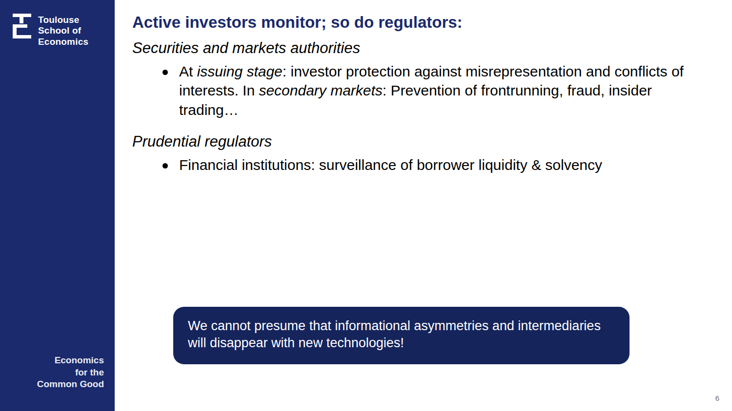Toulouse
School of
Economics
Economics
for the
Common Good
Active investors monitor; so do regulators:
Securities and markets authorities
At issuing stage: investor protection against misrepresentation and conflicts of interests. In secondary markets: Prevention of frontrunning, fraud, insider trading…
Prudential regulators
Financial institutions: surveillance of borrower liquidity & solvency
We cannot presume that informational asymmetries and intermediaries will disappear with new technologies!
6